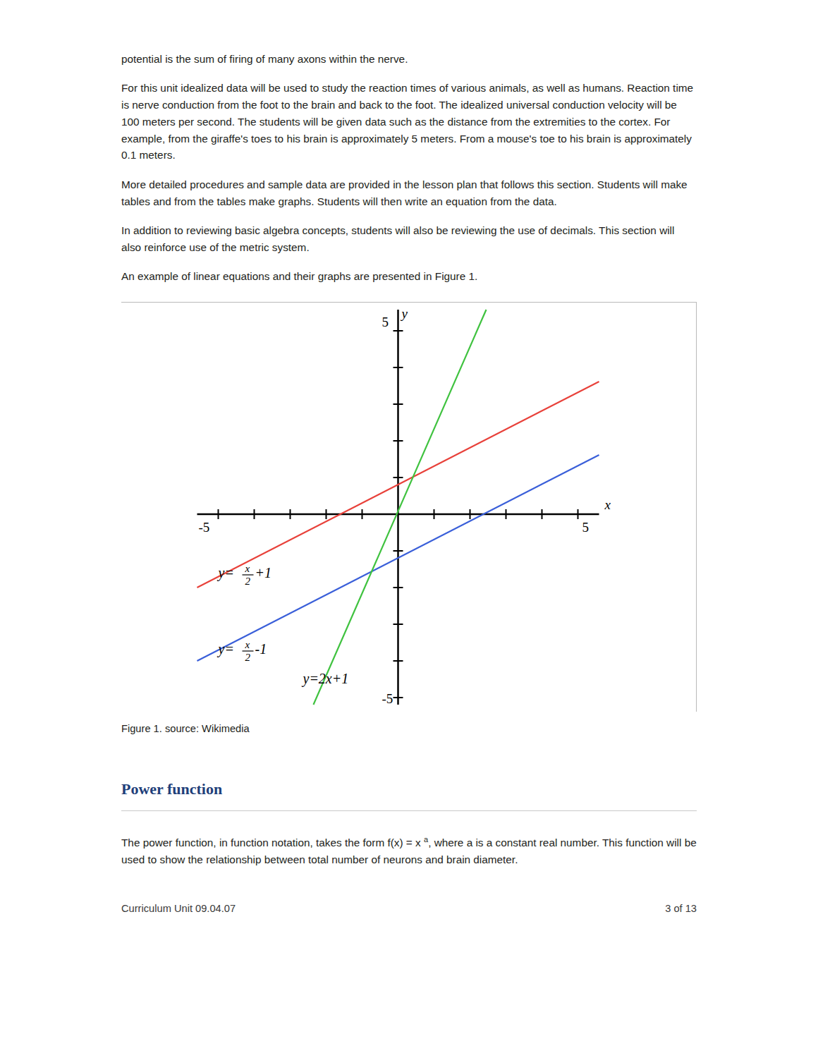potential is the sum of firing of many axons within the nerve.
For this unit idealized data will be used to study the reaction times of various animals, as well as humans. Reaction time is nerve conduction from the foot to the brain and back to the foot. The idealized universal conduction velocity will be 100 meters per second. The students will be given data such as the distance from the extremities to the cortex. For example, from the giraffe's toes to his brain is approximately 5 meters. From a mouse's toe to his brain is approximately 0.1 meters.
More detailed procedures and sample data are provided in the lesson plan that follows this section. Students will make tables and from the tables make graphs. Students will then write an equation from the data.
In addition to reviewing basic algebra concepts, students will also be reviewing the use of decimals. This section will also reinforce use of the metric system.
An example of linear equations and their graphs are presented in Figure 1.
y x 5 -5 -5 5 y= x 2 +1 y= x 2 -1 y=2x+1
Figure 1. source: Wikimedia
Power function
The power function, in function notation, takes the form f(x) = x a, where a is a constant real number. This function will be used to show the relationship between total number of neurons and brain diameter.
Curriculum Unit 09.04.07 3 of 13